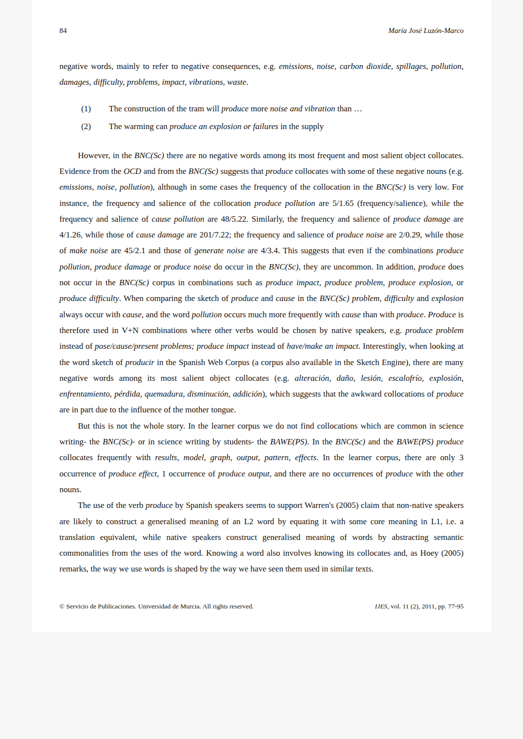84 María José Luzón-Marco
negative words, mainly to refer to negative consequences, e.g. emissions, noise, carbon dioxide, spillages, pollution, damages, difficulty, problems, impact, vibrations, waste.
(1) The construction of the tram will produce more noise and vibration than …
(2) The warming can produce an explosion or failures in the supply
However, in the BNC(Sc) there are no negative words among its most frequent and most salient object collocates. Evidence from the OCD and from the BNC(Sc) suggests that produce collocates with some of these negative nouns (e.g. emissions, noise, pollution), although in some cases the frequency of the collocation in the BNC(Sc) is very low. For instance, the frequency and salience of the collocation produce pollution are 5/1.65 (frequency/salience), while the frequency and salience of cause pollution are 48/5.22. Similarly, the frequency and salience of produce damage are 4/1.26, while those of cause damage are 201/7.22; the frequency and salience of produce noise are 2/0.29, while those of make noise are 45/2.1 and those of generate noise are 4/3.4. This suggests that even if the combinations produce pollution, produce damage or produce noise do occur in the BNC(Sc), they are uncommon. In addition, produce does not occur in the BNC(Sc) corpus in combinations such as produce impact, produce problem, produce explosion, or produce difficulty. When comparing the sketch of produce and cause in the BNC(Sc) problem, difficulty and explosion always occur with cause, and the word pollution occurs much more frequently with cause than with produce. Produce is therefore used in V+N combinations where other verbs would be chosen by native speakers, e.g. produce problem instead of pose/cause/present problems; produce impact instead of have/make an impact. Interestingly, when looking at the word sketch of producir in the Spanish Web Corpus (a corpus also available in the Sketch Engine), there are many negative words among its most salient object collocates (e.g. alteración, daño, lesión, escalofrío, explosión, enfrentamiento, pérdida, quemadura, disminución, addición), which suggests that the awkward collocations of produce are in part due to the influence of the mother tongue.
But this is not the whole story. In the learner corpus we do not find collocations which are common in science writing- the BNC(Sc)- or in science writing by students- the BAWE(PS). In the BNC(Sc) and the BAWE(PS) produce collocates frequently with results, model, graph, output, pattern, effects. In the learner corpus, there are only 3 occurrence of produce effect, 1 occurrence of produce output, and there are no occurrences of produce with the other nouns.
The use of the verb produce by Spanish speakers seems to support Warren's (2005) claim that non-native speakers are likely to construct a generalised meaning of an L2 word by equating it with some core meaning in L1, i.e. a translation equivalent, while native speakers construct generalised meaning of words by abstracting semantic commonalities from the uses of the word. Knowing a word also involves knowing its collocates and, as Hoey (2005) remarks, the way we use words is shaped by the way we have seen them used in similar texts.
© Servicio de Publicaciones. Universidad de Murcia. All rights reserved. IJES, vol. 11 (2), 2011, pp. 77-95